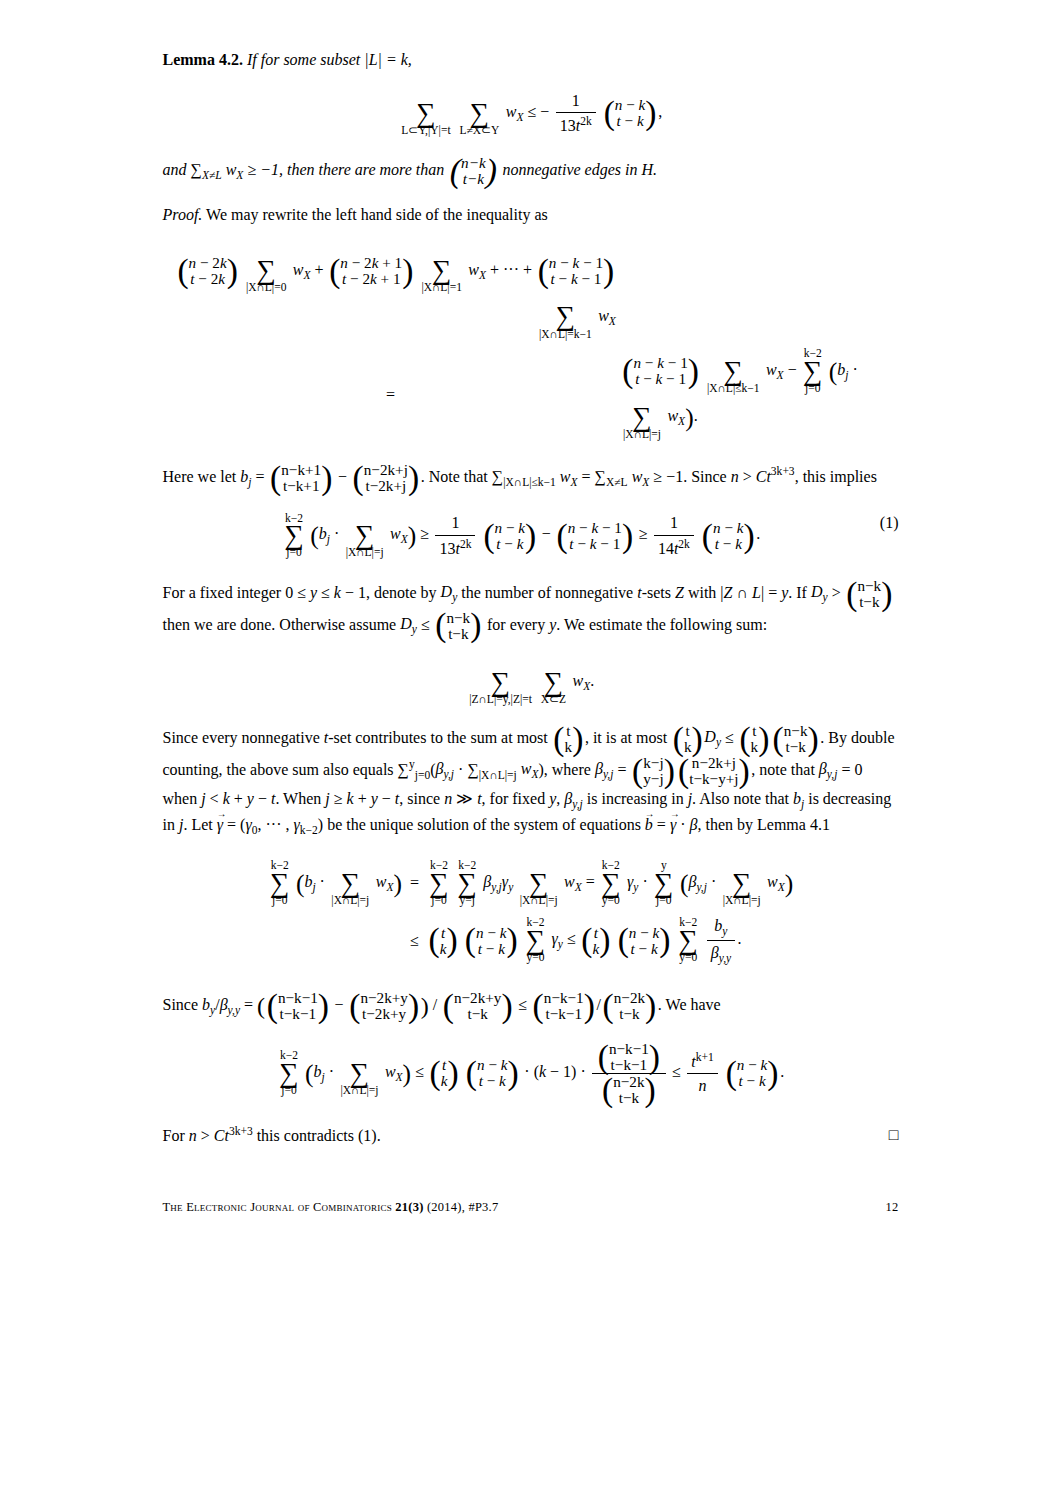Lemma 4.2. If for some subset |L| = k,
∑L⊂Y,|Y|=t ∑L≠X⊂Y wX ≤ − 113t2k (n − k
t − k),
and ∑X≠L wX ≥ −1, then there are more than (n−k
t−k) nonnegative edges in H.
Proof. We may rewrite the left hand side of the inequality as
(n − 2k
t − 2k) ∑|X∩L|=0 wX + (n − 2k + 1
t − 2k + 1) ∑|X∩L|=1 wX + ··· + (n − k − 1
t − k − 1) ∑|X∩L|=k−1 wX
= (n − k − 1
t − k − 1) ∑|X∩L|≤k−1 wX − k−2∑j=0 (bj · ∑|X∩L|=j wX).
Here we let bj = (n−k+1
t−k+1) − (n−2k+j
t−2k+j). Note that ∑|X∩L|≤k−1 wX = ∑X≠L wX ≥ −1. Since n > Ct3k+3, this implies
(1) k−2∑j=0 (bj · ∑|X∩L|=j wX) ≥ 113t2k (n − k
t − k) − (n − k − 1
t − k − 1) ≥ 114t2k (n − k
t − k).
For a fixed integer 0 ≤ y ≤ k − 1, denote by Dy the number of nonnegative t-sets Z with |Z ∩ L| = y. If Dy > (n−k
t−k) then we are done. Otherwise assume Dy ≤ (n−k
t−k) for every y. We estimate the following sum:
∑|Z∩L|=y,|Z|=t ∑X⊂Z wX.
Since every nonnegative t-set contributes to the sum at most (t
k), it is at most (t
k) Dy ≤ (t
k)(n−k
t−k). By double counting, the above sum also equals ∑yj=0(βy,j · ∑|X∩L|=j wX), where βy,j = (k−j
y−j)(n−2k+j
t−k−y+j), note that βy,j = 0 when j < k + y − t. When j ≥ k + y − t, since n ≫ t, for fixed y, βy,j is increasing in j. Also note that bj is decreasing in j. Let γ = (γ0, ··· , γk−2) be the unique solution of the system of equations b = γ · β, then by Lemma 4.1
k−2∑j=0 (bj · ∑|X∩L|=j wX) = k−2∑j=0 k−2∑y=j βy,j γy ∑|X∩L|=j wX = k−2∑y=0 γy · y∑j=0 (βy,j · ∑|X∩L|=j wX)
≤ (t
k) (n − k
t − k) k−2∑y=0 γy ≤ (t
k) (n − k
t − k) k−2∑y=0 by βy,y.
Since by/βy,y = ((n−k−1
t−k−1) − (n−2k+y
t−2k+y)) / (n−2k+y
t−k) ≤ (n−k−1
t−k−1)/(n−2k
t−k). We have
k−2∑j=0 (bj · ∑|X∩L|=j wX) ≤ (t
k) (n − k
t − k) · (k − 1) · (n−k−1
t−k−1)(n−2k
t−k) ≤ tk+1 n (n − k
t − k).
For n > Ct3k+3 this contradicts (1). □
The Electronic Journal of Combinatorics 21(3) (2014), #P3.7 12